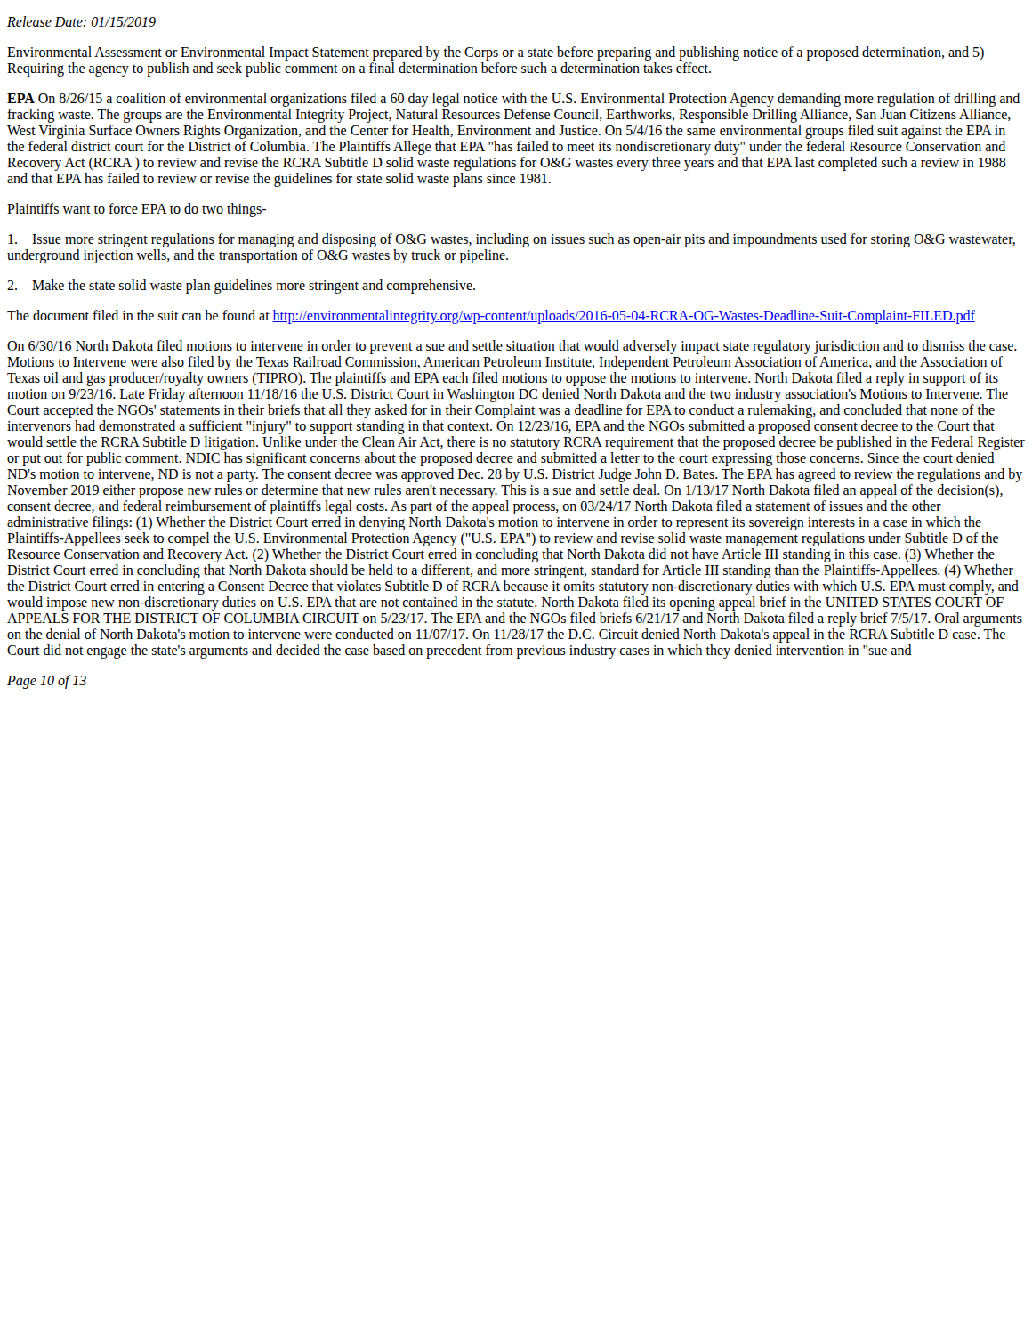Release Date: 01/15/2019
Environmental Assessment or Environmental Impact Statement prepared by the Corps or a state before preparing and publishing notice of a proposed determination, and 5) Requiring the agency to publish and seek public comment on a final determination before such a determination takes effect.
EPA On 8/26/15 a coalition of environmental organizations filed a 60 day legal notice with the U.S. Environmental Protection Agency demanding more regulation of drilling and fracking waste. The groups are the Environmental Integrity Project, Natural Resources Defense Council, Earthworks, Responsible Drilling Alliance, San Juan Citizens Alliance, West Virginia Surface Owners Rights Organization, and the Center for Health, Environment and Justice. On 5/4/16 the same environmental groups filed suit against the EPA in the federal district court for the District of Columbia. The Plaintiffs Allege that EPA "has failed to meet its nondiscretionary duty" under the federal Resource Conservation and Recovery Act (RCRA ) to review and revise the RCRA Subtitle D solid waste regulations for O&G wastes every three years and that EPA last completed such a review in 1988 and that EPA has failed to review or revise the guidelines for state solid waste plans since 1981.
Plaintiffs want to force EPA to do two things-
1. Issue more stringent regulations for managing and disposing of O&G wastes, including on issues such as open-air pits and impoundments used for storing O&G wastewater, underground injection wells, and the transportation of O&G wastes by truck or pipeline.
2. Make the state solid waste plan guidelines more stringent and comprehensive.
The document filed in the suit can be found at http://environmentalintegrity.org/wp-content/uploads/2016-05-04-RCRA-OG-Wastes-Deadline-Suit-Complaint-FILED.pdf
On 6/30/16 North Dakota filed motions to intervene in order to prevent a sue and settle situation that would adversely impact state regulatory jurisdiction and to dismiss the case. Motions to Intervene were also filed by the Texas Railroad Commission, American Petroleum Institute, Independent Petroleum Association of America, and the Association of Texas oil and gas producer/royalty owners (TIPRO). The plaintiffs and EPA each filed motions to oppose the motions to intervene. North Dakota filed a reply in support of its motion on 9/23/16. Late Friday afternoon 11/18/16 the U.S. District Court in Washington DC denied North Dakota and the two industry association's Motions to Intervene. The Court accepted the NGOs' statements in their briefs that all they asked for in their Complaint was a deadline for EPA to conduct a rulemaking, and concluded that none of the intervenors had demonstrated a sufficient "injury" to support standing in that context. On 12/23/16, EPA and the NGOs submitted a proposed consent decree to the Court that would settle the RCRA Subtitle D litigation. Unlike under the Clean Air Act, there is no statutory RCRA requirement that the proposed decree be published in the Federal Register or put out for public comment. NDIC has significant concerns about the proposed decree and submitted a letter to the court expressing those concerns. Since the court denied ND's motion to intervene, ND is not a party. The consent decree was approved Dec. 28 by U.S. District Judge John D. Bates. The EPA has agreed to review the regulations and by November 2019 either propose new rules or determine that new rules aren't necessary. This is a sue and settle deal. On 1/13/17 North Dakota filed an appeal of the decision(s), consent decree, and federal reimbursement of plaintiffs legal costs. As part of the appeal process, on 03/24/17 North Dakota filed a statement of issues and the other administrative filings: (1) Whether the District Court erred in denying North Dakota's motion to intervene in order to represent its sovereign interests in a case in which the Plaintiffs-Appellees seek to compel the U.S. Environmental Protection Agency ("U.S. EPA") to review and revise solid waste management regulations under Subtitle D of the Resource Conservation and Recovery Act. (2) Whether the District Court erred in concluding that North Dakota did not have Article III standing in this case. (3) Whether the District Court erred in concluding that North Dakota should be held to a different, and more stringent, standard for Article III standing than the Plaintiffs-Appellees. (4) Whether the District Court erred in entering a Consent Decree that violates Subtitle D of RCRA because it omits statutory non-discretionary duties with which U.S. EPA must comply, and would impose new non-discretionary duties on U.S. EPA that are not contained in the statute. North Dakota filed its opening appeal brief in the UNITED STATES COURT OF APPEALS FOR THE DISTRICT OF COLUMBIA CIRCUIT on 5/23/17. The EPA and the NGOs filed briefs 6/21/17 and North Dakota filed a reply brief 7/5/17. Oral arguments on the denial of North Dakota's motion to intervene were conducted on 11/07/17. On 11/28/17 the D.C. Circuit denied North Dakota's appeal in the RCRA Subtitle D case. The Court did not engage the state's arguments and decided the case based on precedent from previous industry cases in which they denied intervention in "sue and
Page 10 of 13